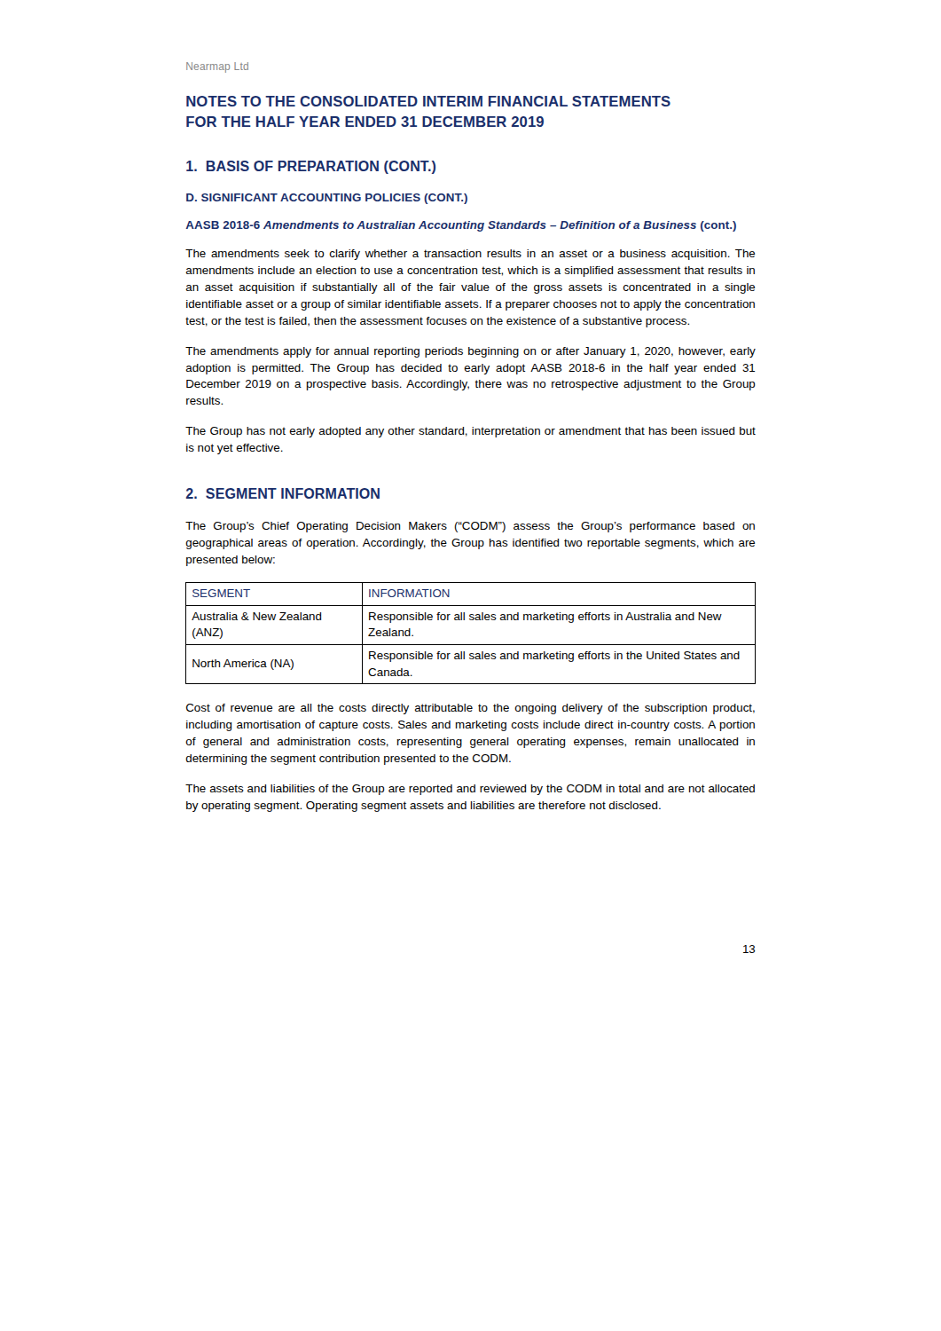Nearmap Ltd
NOTES TO THE CONSOLIDATED INTERIM FINANCIAL STATEMENTS
FOR THE HALF YEAR ENDED 31 DECEMBER 2019
1. BASIS OF PREPARATION (CONT.)
D. SIGNIFICANT ACCOUNTING POLICIES (CONT.)
AASB 2018-6 Amendments to Australian Accounting Standards – Definition of a Business (cont.)
The amendments seek to clarify whether a transaction results in an asset or a business acquisition. The amendments include an election to use a concentration test, which is a simplified assessment that results in an asset acquisition if substantially all of the fair value of the gross assets is concentrated in a single identifiable asset or a group of similar identifiable assets. If a preparer chooses not to apply the concentration test, or the test is failed, then the assessment focuses on the existence of a substantive process.
The amendments apply for annual reporting periods beginning on or after January 1, 2020, however, early adoption is permitted. The Group has decided to early adopt AASB 2018-6 in the half year ended 31 December 2019 on a prospective basis. Accordingly, there was no retrospective adjustment to the Group results.
The Group has not early adopted any other standard, interpretation or amendment that has been issued but is not yet effective.
2. SEGMENT INFORMATION
The Group’s Chief Operating Decision Makers (“CODM”) assess the Group’s performance based on geographical areas of operation. Accordingly, the Group has identified two reportable segments, which are presented below:
| SEGMENT | INFORMATION |
| --- | --- |
| Australia & New Zealand (ANZ) | Responsible for all sales and marketing efforts in Australia and New Zealand. |
| North America (NA) | Responsible for all sales and marketing efforts in the United States and Canada. |
Cost of revenue are all the costs directly attributable to the ongoing delivery of the subscription product, including amortisation of capture costs. Sales and marketing costs include direct in-country costs. A portion of general and administration costs, representing general operating expenses, remain unallocated in determining the segment contribution presented to the CODM.
The assets and liabilities of the Group are reported and reviewed by the CODM in total and are not allocated by operating segment. Operating segment assets and liabilities are therefore not disclosed.
13